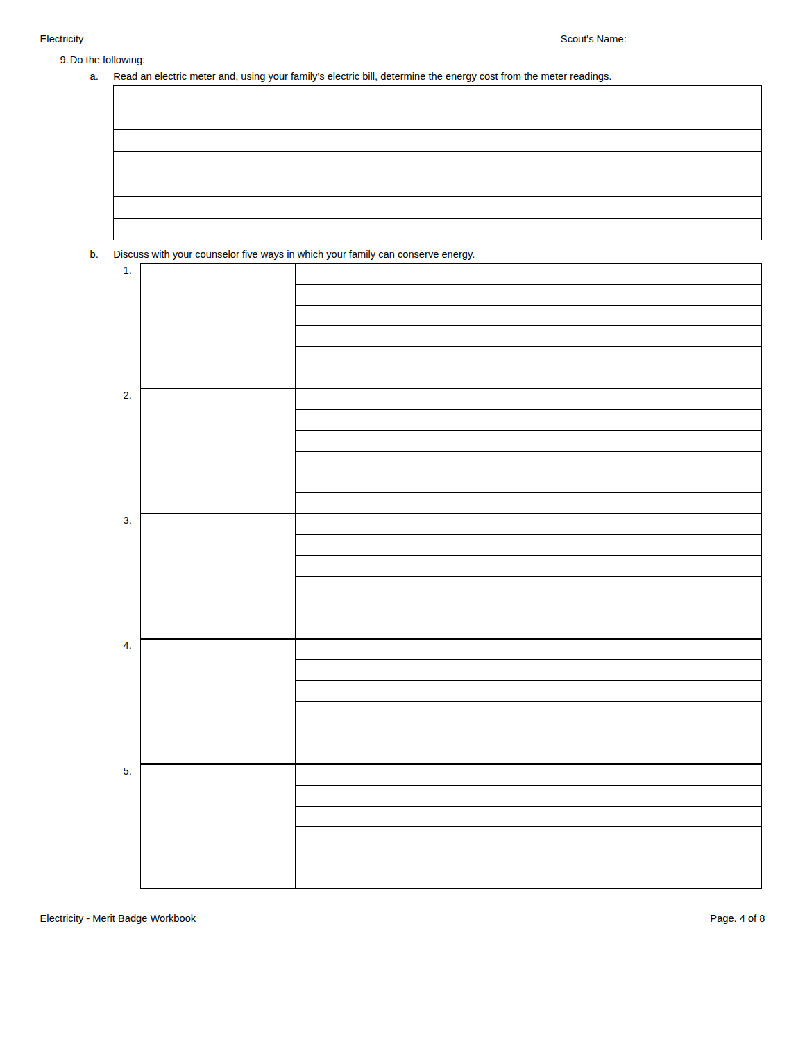Electricity
Scout's Name: ________________________
9.
Do the following:
a.
Read an electric meter and, using your family’s electric bill, determine the energy cost from the meter readings.
b.
Discuss with your counselor five ways in which your family can conserve energy.
1.
2.
3.
4.
5.
Electricity - Merit Badge Workbook
Page. 4 of 8